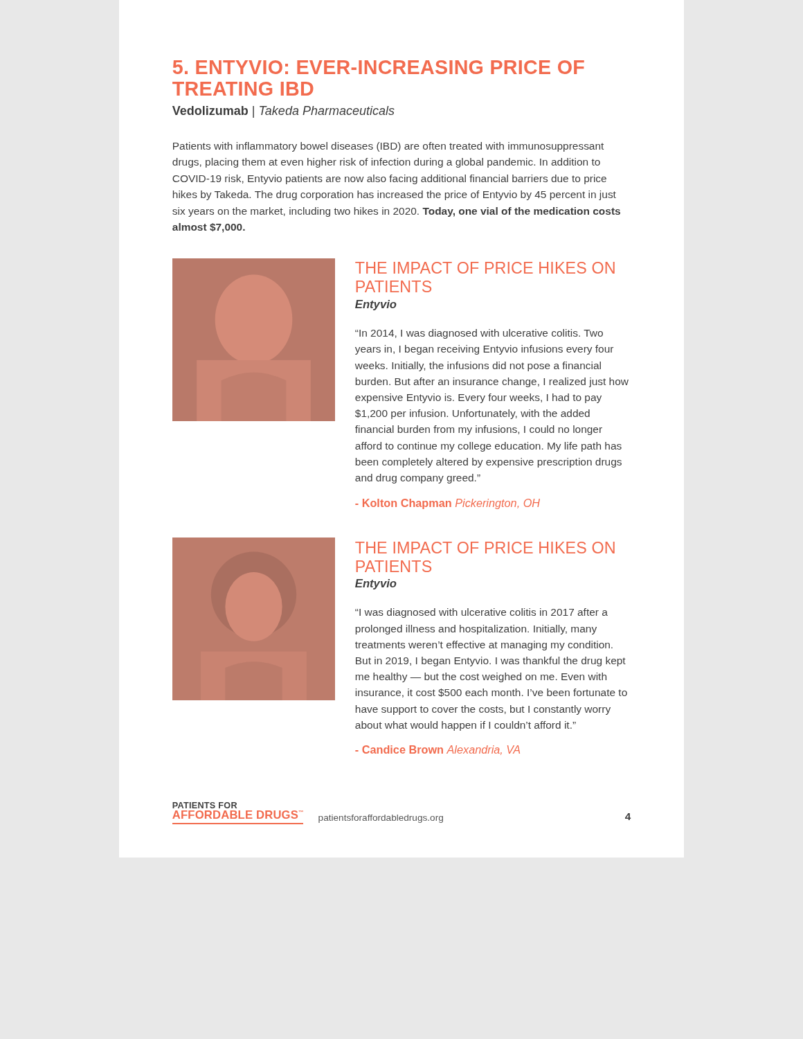5. Entyvio: Ever-Increasing Price of Treating IBD
Vedolizumab | Takeda Pharmaceuticals
Patients with inflammatory bowel diseases (IBD) are often treated with immunosuppressant drugs, placing them at even higher risk of infection during a global pandemic. In addition to COVID-19 risk, Entyvio patients are now also facing additional financial barriers due to price hikes by Takeda. The drug corporation has increased the price of Entyvio by 45 percent in just six years on the market, including two hikes in 2020. Today, one vial of the medication costs almost $7,000.
The Impact of Price Hikes on Patients
Entyvio
“In 2014, I was diagnosed with ulcerative colitis. Two years in, I began receiving Entyvio infusions every four weeks. Initially, the infusions did not pose a financial burden. But after an insurance change, I realized just how expensive Entyvio is. Every four weeks, I had to pay $1,200 per infusion. Unfortunately, with the added financial burden from my infusions, I could no longer afford to continue my college education. My life path has been completely altered by expensive prescription drugs and drug company greed.”
- Kolton Chapman Pickerington, OH
The Impact of Price Hikes on Patients
Entyvio
“I was diagnosed with ulcerative colitis in 2017 after a prolonged illness and hospitalization. Initially, many treatments weren’t effective at managing my condition. But in 2019, I began Entyvio. I was thankful the drug kept me healthy — but the cost weighed on me. Even with insurance, it cost $500 each month. I’ve been fortunate to have support to cover the costs, but I constantly worry about what would happen if I couldn’t afford it.”
- Candice Brown Alexandria, VA
Patients for Affordable Drugs™
patientsforaffordabledrugs.org
4